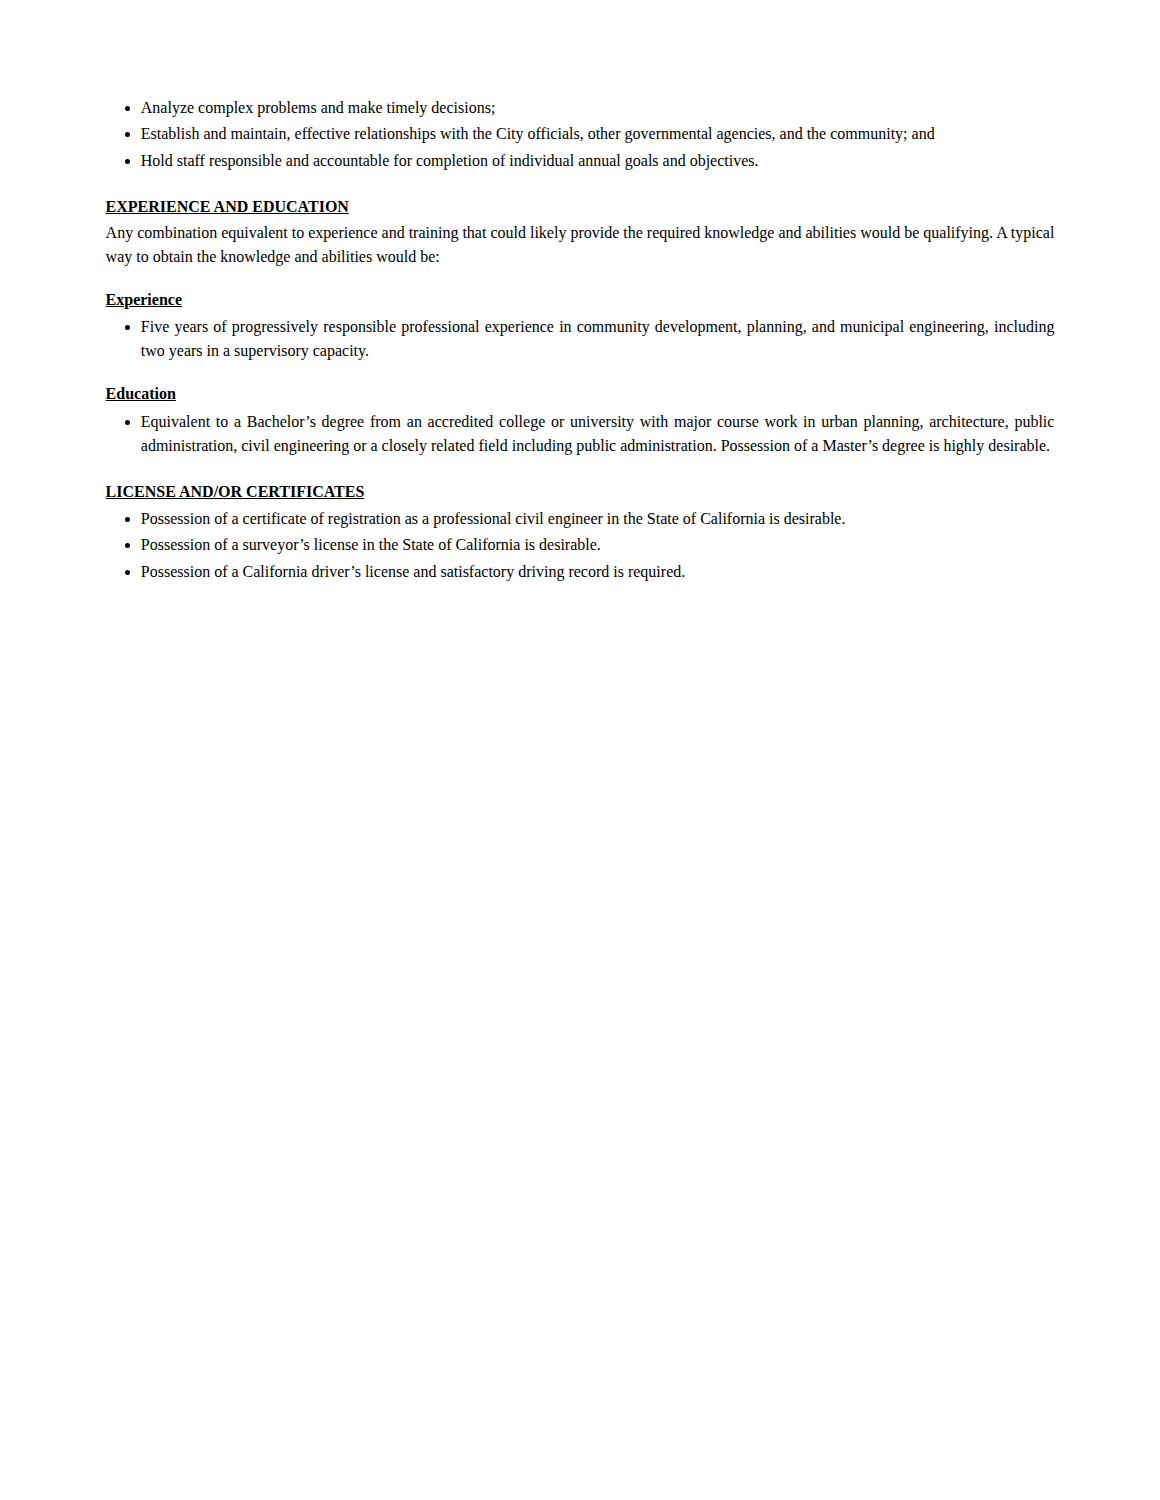Analyze complex problems and make timely decisions;
Establish and maintain, effective relationships with the City officials, other governmental agencies, and the community; and
Hold staff responsible and accountable for completion of individual annual goals and objectives.
EXPERIENCE AND EDUCATION
Any combination equivalent to experience and training that could likely provide the required knowledge and abilities would be qualifying. A typical way to obtain the knowledge and abilities would be:
Experience
Five years of progressively responsible professional experience in community development, planning, and municipal engineering, including two years in a supervisory capacity.
Education
Equivalent to a Bachelor’s degree from an accredited college or university with major course work in urban planning, architecture, public administration, civil engineering or a closely related field including public administration. Possession of a Master’s degree is highly desirable.
LICENSE AND/OR CERTIFICATES
Possession of a certificate of registration as a professional civil engineer in the State of California is desirable.
Possession of a surveyor’s license in the State of California is desirable.
Possession of a California driver’s license and satisfactory driving record is required.